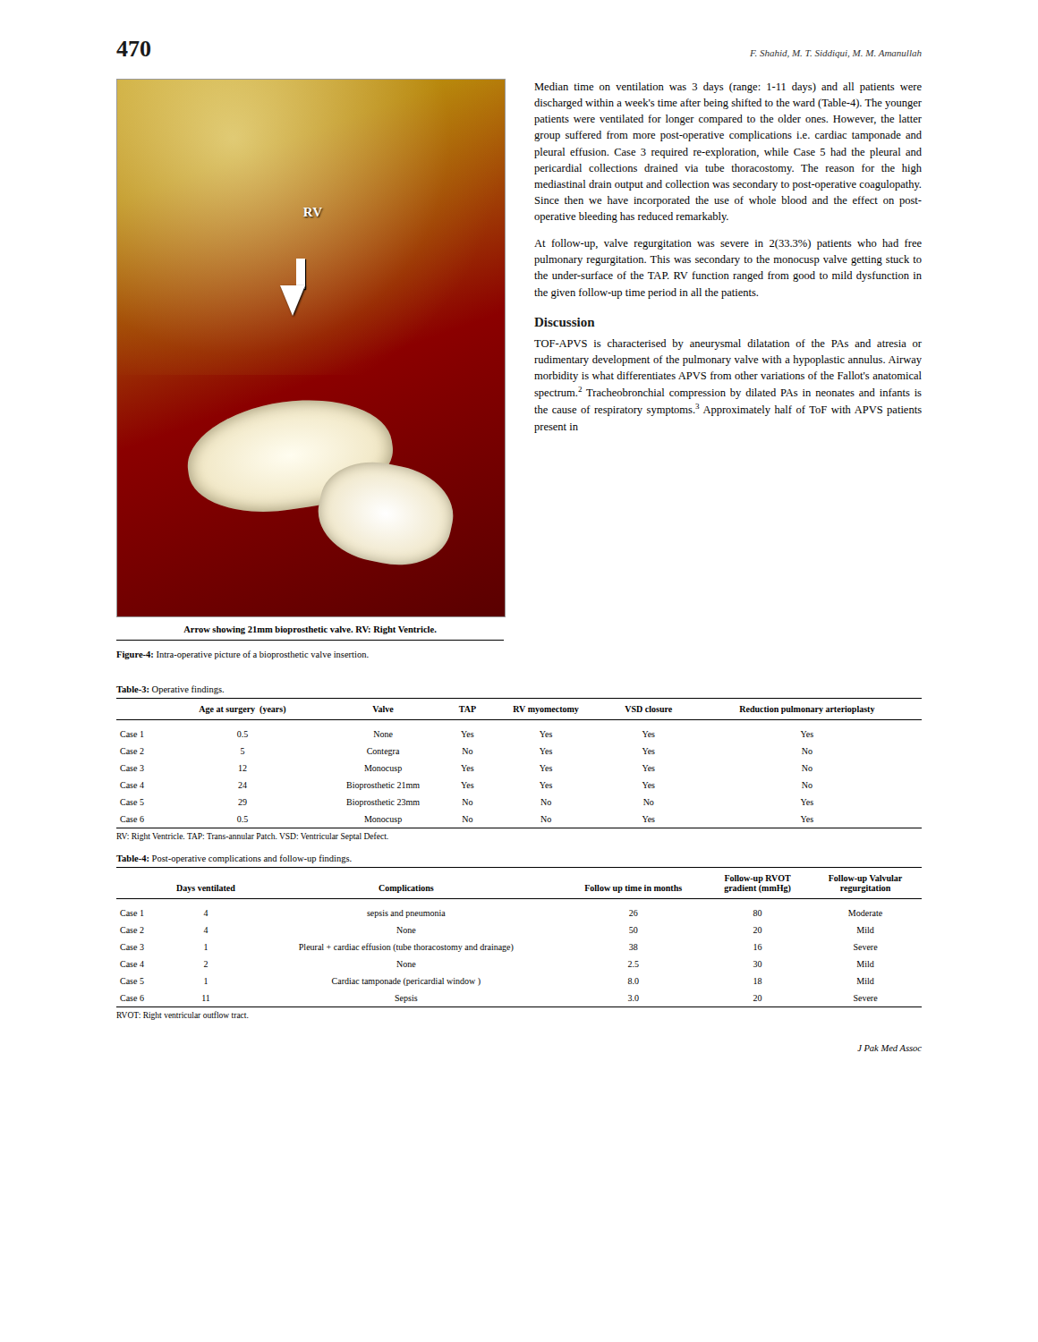470
F. Shahid, M. T. Siddiqui, M. M. Amanullah
RV
Arrow showing 21mm bioprosthetic valve. RV: Right Ventricle.
Figure-4: Intra-operative picture of a bioprosthetic valve insertion.
Median time on ventilation was 3 days (range: 1-11 days) and all patients were discharged within a week's time after being shifted to the ward (Table-4). The younger patients were ventilated for longer compared to the older ones. However, the latter group suffered from more post-operative complications i.e. cardiac tamponade and pleural effusion. Case 3 required re-exploration, while Case 5 had the pleural and pericardial collections drained via tube thoracostomy. The reason for the high mediastinal drain output and collection was secondary to post-operative coagulopathy. Since then we have incorporated the use of whole blood and the effect on post-operative bleeding has reduced remarkably.
At follow-up, valve regurgitation was severe in 2(33.3%) patients who had free pulmonary regurgitation. This was secondary to the monocusp valve getting stuck to the under-surface of the TAP. RV function ranged from good to mild dysfunction in the given follow-up time period in all the patients.
Discussion
TOF-APVS is characterised by aneurysmal dilatation of the PAs and atresia or rudimentary development of the pulmonary valve with a hypoplastic annulus. Airway morbidity is what differentiates APVS from other variations of the Fallot's anatomical spectrum.2 Tracheobronchial compression by dilated PAs in neonates and infants is the cause of respiratory symptoms.3 Approximately half of ToF with APVS patients present in
Table-3: Operative findings.
| | Age at surgery (years) | Valve | TAP | RV myomectomy | VSD closure | Reduction pulmonary arterioplasty |
| --- | --- | --- | --- | --- | --- | --- |
| Case 1 | 0.5 | None | Yes | Yes | Yes | Yes |
| Case 2 | 5 | Contegra | No | Yes | Yes | No |
| Case 3 | 12 | Monocusp | Yes | Yes | Yes | No |
| Case 4 | 24 | Bioprosthetic 21mm | Yes | Yes | Yes | No |
| Case 5 | 29 | Bioprosthetic 23mm | No | No | No | Yes |
| Case 6 | 0.5 | Monocusp | No | No | Yes | Yes |
RV: Right Ventricle. TAP: Trans-annular Patch. VSD: Ventricular Septal Defect.
Table-4: Post-operative complications and follow-up findings.
| | Days ventilated | Complications | Follow up time in months | Follow-up RVOT gradient (mmHg) | Follow-up Valvular regurgitation |
| --- | --- | --- | --- | --- | --- |
| Case 1 | 4 | sepsis and pneumonia | 26 | 80 | Moderate |
| Case 2 | 4 | None | 50 | 20 | Mild |
| Case 3 | 1 | Pleural + cardiac effusion (tube thoracostomy and drainage) | 38 | 16 | Severe |
| Case 4 | 2 | None | 2.5 | 30 | Mild |
| Case 5 | 1 | Cardiac tamponade (pericardial window ) | 8.0 | 18 | Mild |
| Case 6 | 11 | Sepsis | 3.0 | 20 | Severe |
RVOT: Right ventricular outflow tract.
J Pak Med Assoc